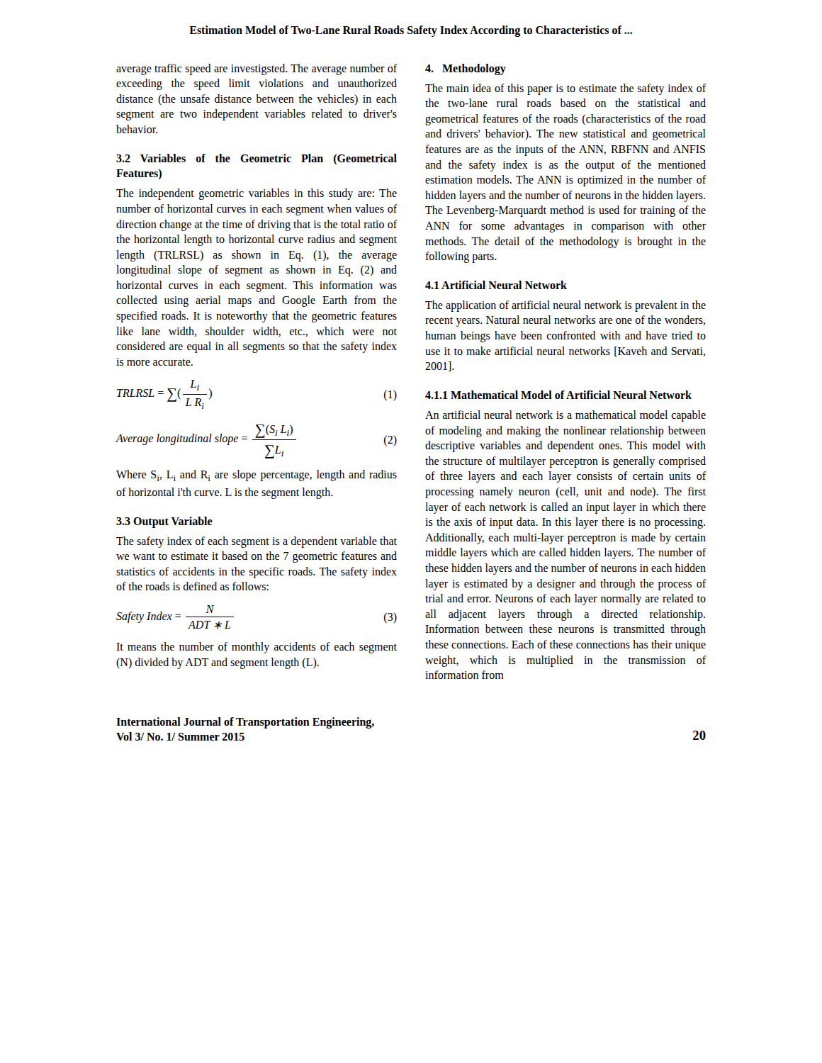Estimation Model of Two-Lane Rural Roads Safety Index According to Characteristics of ...
average traffic speed are investigsted. The average number of exceeding the speed limit violations and unauthorized distance (the unsafe distance between the vehicles) in each segment are two independent variables related to driver's behavior.
3.2 Variables of the Geometric Plan (Geometrical Features)
The independent geometric variables in this study are: The number of horizontal curves in each segment when values of direction change at the time of driving that is the total ratio of the horizontal length to horizontal curve radius and segment length (TRLRSL) as shown in Eq. (1), the average longitudinal slope of segment as shown in Eq. (2) and horizontal curves in each segment. This information was collected using aerial maps and Google Earth from the specified roads. It is noteworthy that the geometric features like lane width, shoulder width, etc., which were not considered are equal in all segments so that the safety index is more accurate.
TRLRSL = ∑(Li L Ri) (1)
Average longitudinal slope = ∑(Si Li)∑Li (2)
Where Si, Li and Ri are slope percentage, length and radius of horizontal i'th curve. L is the segment length.
3.3 Output Variable
The safety index of each segment is a dependent variable that we want to estimate it based on the 7 geometric features and statistics of accidents in the specific roads. The safety index of the roads is defined as follows:
Safety Index = NADT ∗ L (3)
It means the number of monthly accidents of each segment (N) divided by ADT and segment length (L).
4. Methodology
The main idea of this paper is to estimate the safety index of the two-lane rural roads based on the statistical and geometrical features of the roads (characteristics of the road and drivers' behavior). The new statistical and geometrical features are as the inputs of the ANN, RBFNN and ANFIS and the safety index is as the output of the mentioned estimation models. The ANN is optimized in the number of hidden layers and the number of neurons in the hidden layers. The Levenberg-Marquardt method is used for training of the ANN for some advantages in comparison with other methods. The detail of the methodology is brought in the following parts.
4.1 Artificial Neural Network
The application of artificial neural network is prevalent in the recent years. Natural neural networks are one of the wonders, human beings have been confronted with and have tried to use it to make artificial neural networks [Kaveh and Servati, 2001].
4.1.1 Mathematical Model of Artificial Neural Network
An artificial neural network is a mathematical model capable of modeling and making the nonlinear relationship between descriptive variables and dependent ones. This model with the structure of multilayer perceptron is generally comprised of three layers and each layer consists of certain units of processing namely neuron (cell, unit and node). The first layer of each network is called an input layer in which there is the axis of input data. In this layer there is no processing. Additionally, each multi-layer perceptron is made by certain middle layers which are called hidden layers. The number of these hidden layers and the number of neurons in each hidden layer is estimated by a designer and through the process of trial and error. Neurons of each layer normally are related to all adjacent layers through a directed relationship. Information between these neurons is transmitted through these connections. Each of these connections has their unique weight, which is multiplied in the transmission of information from
International Journal of Transportation Engineering,
Vol 3/ No. 1/ Summer 2015
20